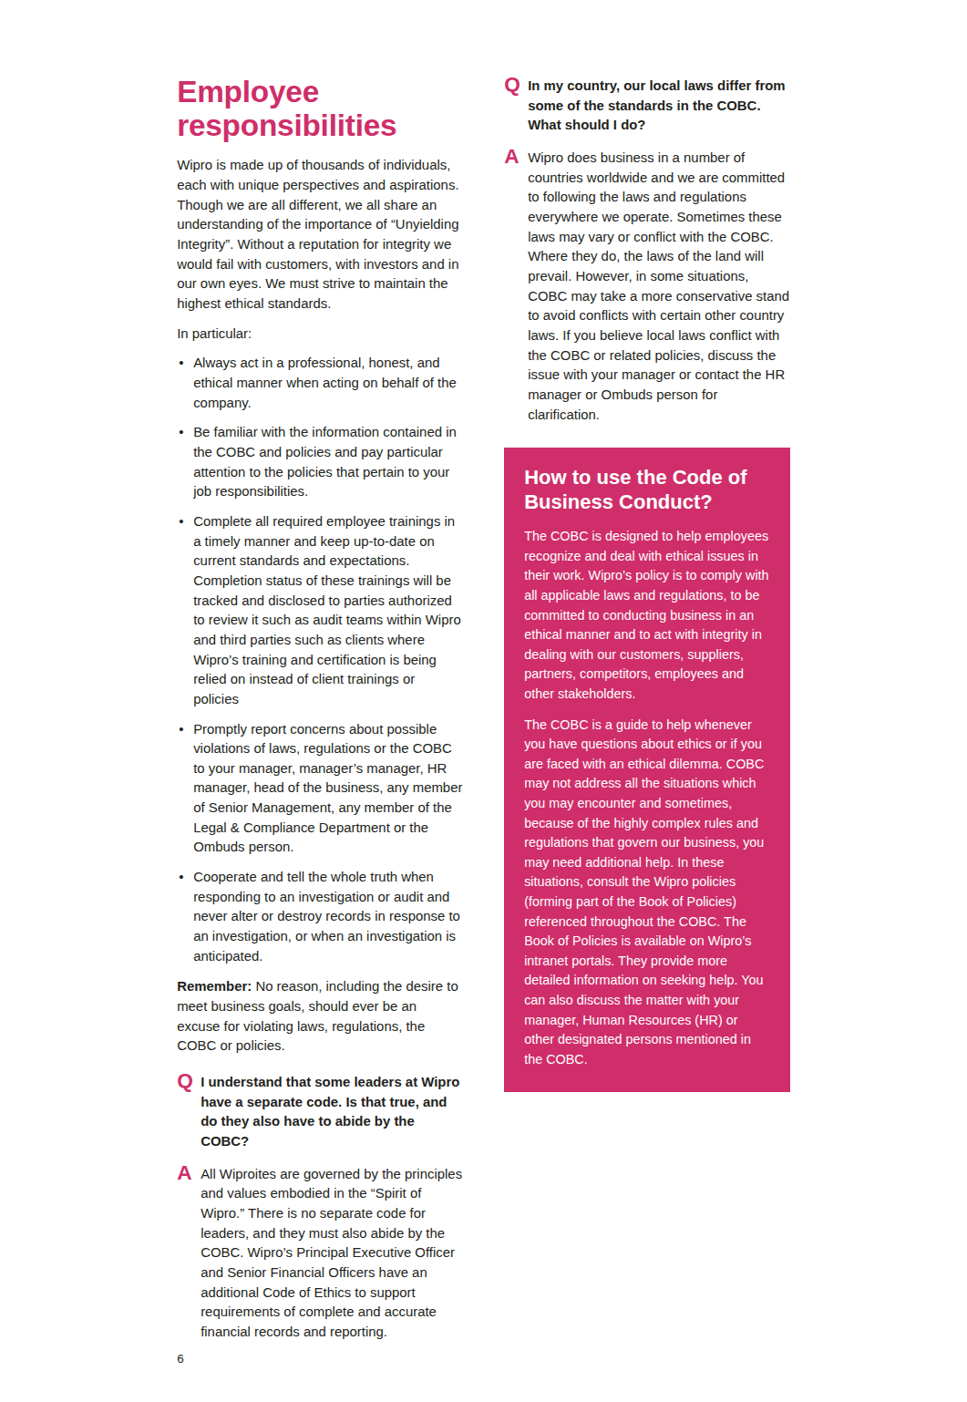Employee responsibilities
Wipro is made up of thousands of individuals, each with unique perspectives and aspirations. Though we are all different, we all share an understanding of the importance of “Unyielding Integrity”. Without a reputation for integrity we would fail with customers, with investors and in our own eyes. We must strive to maintain the highest ethical standards.
In particular:
Always act in a professional, honest, and ethical manner when acting on behalf of the company.
Be familiar with the information contained in the COBC and policies and pay particular attention to the policies that pertain to your job responsibilities.
Complete all required employee trainings in a timely manner and keep up-to-date on current standards and expectations. Completion status of these trainings will be tracked and disclosed to parties authorized to review it such as audit teams within Wipro and third parties such as clients where Wipro’s training and certification is being relied on instead of client trainings or policies
Promptly report concerns about possible violations of laws, regulations or the COBC to your manager, manager’s manager, HR manager, head of the business, any member of Senior Management, any member of the Legal & Compliance Department or the Ombuds person.
Cooperate and tell the whole truth when responding to an investigation or audit and never alter or destroy records in response to an investigation, or when an investigation is anticipated.
Remember: No reason, including the desire to meet business goals, should ever be an excuse for violating laws, regulations, the COBC or policies.
Q I understand that some leaders at Wipro have a separate code. Is that true, and do they also have to abide by the COBC?
A All Wiproites are governed by the principles and values embodied in the “Spirit of Wipro.” There is no separate code for leaders, and they must also abide by the COBC. Wipro’s Principal Executive Officer and Senior Financial Officers have an additional Code of Ethics to support requirements of complete and accurate financial records and reporting.
Q In my country, our local laws differ from some of the standards in the COBC. What should I do?
A Wipro does business in a number of countries worldwide and we are committed to following the laws and regulations everywhere we operate. Sometimes these laws may vary or conflict with the COBC. Where they do, the laws of the land will prevail. However, in some situations, COBC may take a more conservative stand to avoid conflicts with certain other country laws. If you believe local laws conflict with the COBC or related policies, discuss the issue with your manager or contact the HR manager or Ombuds person for clarification.
How to use the Code of Business Conduct?
The COBC is designed to help employees recognize and deal with ethical issues in their work. Wipro’s policy is to comply with all applicable laws and regulations, to be committed to conducting business in an ethical manner and to act with integrity in dealing with our customers, suppliers, partners, competitors, employees and other stakeholders.
The COBC is a guide to help whenever you have questions about ethics or if you are faced with an ethical dilemma. COBC may not address all the situations which you may encounter and sometimes, because of the highly complex rules and regulations that govern our business, you may need additional help. In these situations, consult the Wipro policies (forming part of the Book of Policies) referenced throughout the COBC. The Book of Policies is available on Wipro’s intranet portals. They provide more detailed information on seeking help. You can also discuss the matter with your manager, Human Resources (HR) or other designated persons mentioned in the COBC.
6